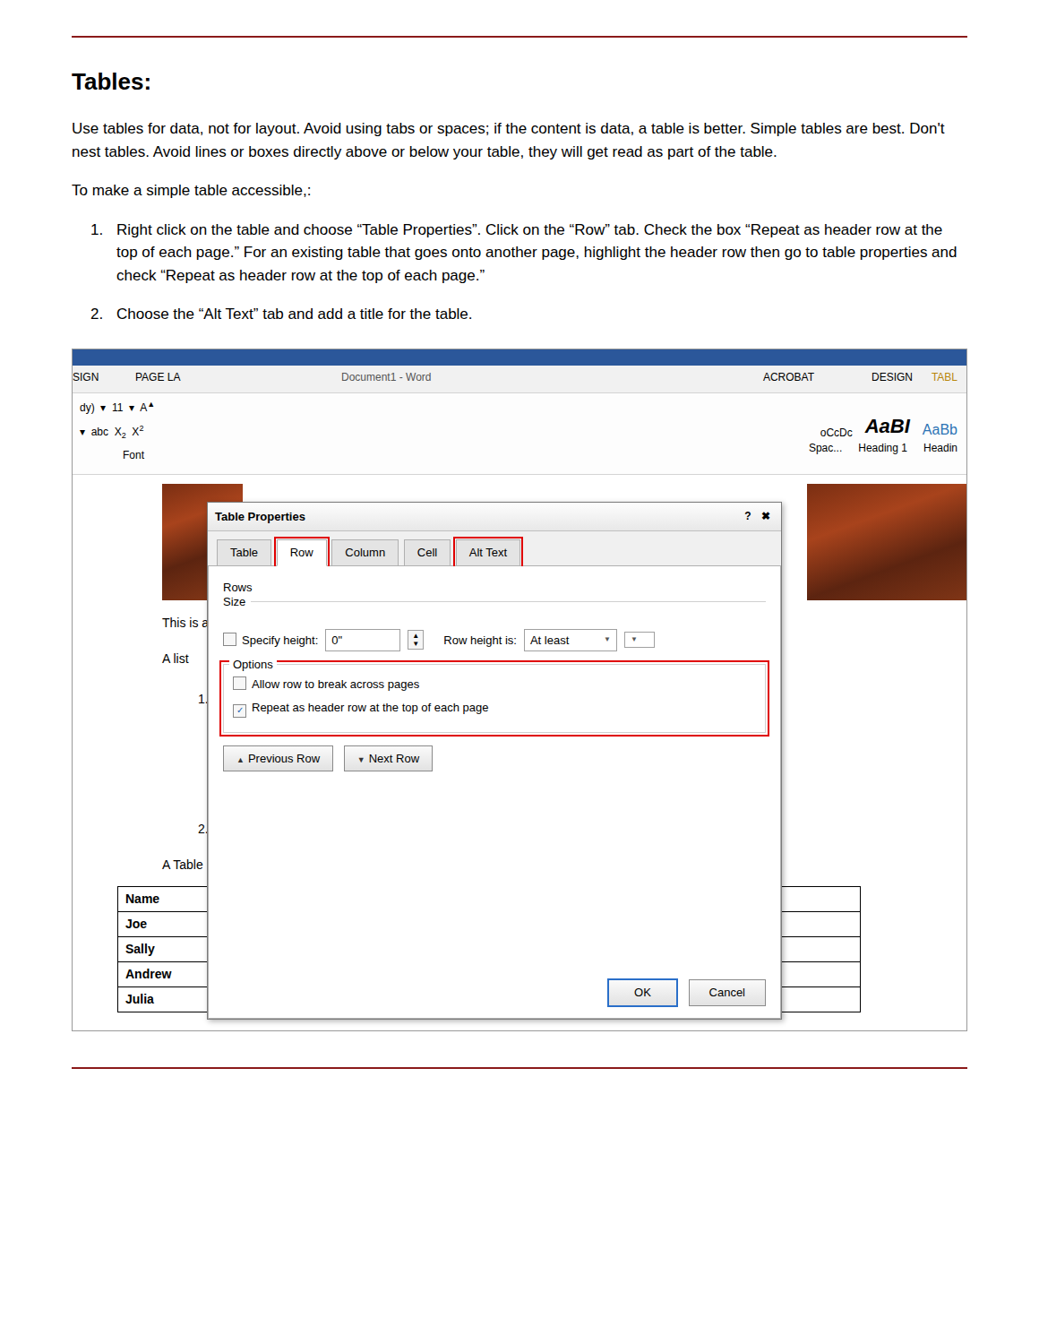Tables:
Use tables for data, not for layout. Avoid using tabs or spaces; if the content is data, a table is better. Simple tables are best. Don't nest tables. Avoid lines or boxes directly above or below your table, they will get read as part of the table.
To make a simple table accessible,:
Right click on the table and choose “Table Properties”. Click on the “Row” tab. Check the box “Repeat as header row at the top of each page.” For an existing table that goes onto another page, highlight the header row then go to table properties and check “Repeat as header row at the top of each page.”
Choose the “Alt Text” tab and add a title for the table.
SIGN PAGE LA Document1 - Word ACROBAT DESIGN TABL
dy) ▾ 11 ▾ A▲
▾ abc X2 X2
Font
oCcDc AaBI AaBb
Spac... Heading 1 Headin
This is a He
A list
1. Th
2. Th
A Table
Table Properties ? ✖
Table Row Column Cell Alt Text
Rows
Size
Specify height: 0" ▲
▼ Row height is: At least ▼ ▼
Options
Allow row to break across pages
Repeat as header row at the top of each page
▲Previous Row ▼Next Row
OK Cancel
| Name | Age | Team | School | Ranking |
| --- | --- | --- | --- | --- |
| Joe | 12 | Badgers | Hillcrest | 2 |
| Sally | 11 | Tomcats | Parkview | 1 |
| Andrew | 13 | Lions | Cook | 5 |
| Julia | 12 | Cubs | Jones | 3 |